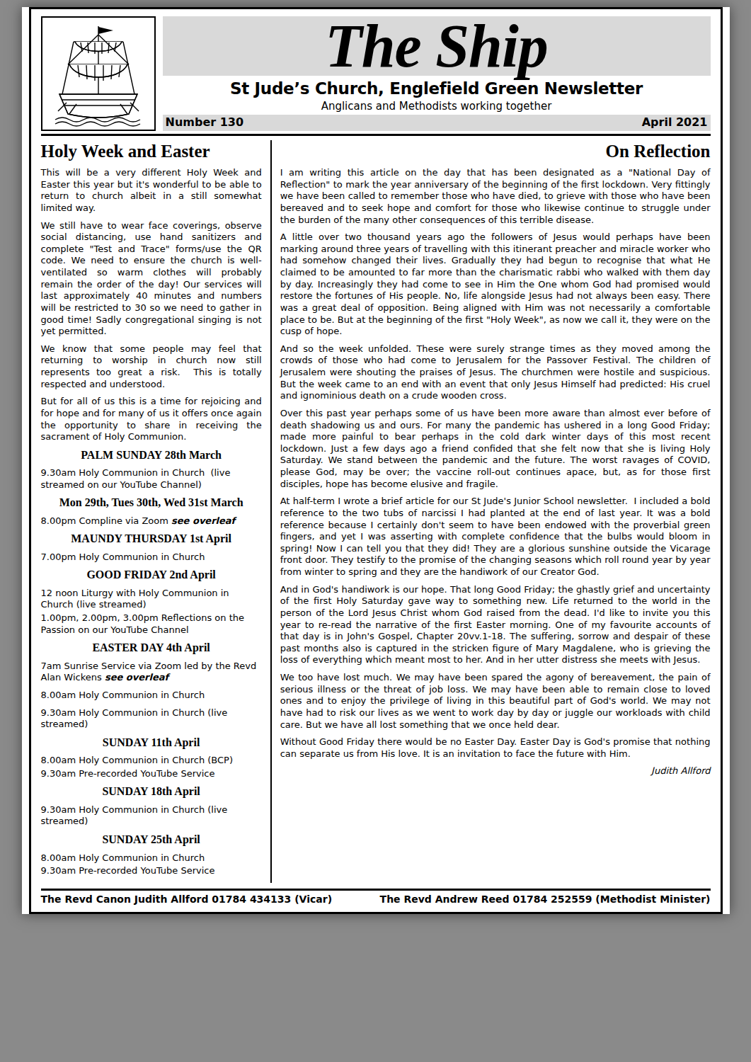The Ship
St Jude’s Church, Englefield Green Newsletter
Anglicans and Methodists working together
Number 130 April 2021
Holy Week and Easter
This will be a very different Holy Week and Easter this year but it's wonderful to be able to return to church albeit in a still somewhat limited way.
We still have to wear face coverings, observe social distancing, use hand sanitizers and complete "Test and Trace" forms/use the QR code. We need to ensure the church is well-ventilated so warm clothes will probably remain the order of the day! Our services will last approximately 40 minutes and numbers will be restricted to 30 so we need to gather in good time! Sadly congregational singing is not yet permitted.
We know that some people may feel that returning to worship in church now still represents too great a risk. This is totally respected and understood.
But for all of us this is a time for rejoicing and for hope and for many of us it offers once again the opportunity to share in receiving the sacrament of Holy Communion.
PALM SUNDAY 28th March
9.30am Holy Communion in Church (live streamed on our YouTube Channel)
Mon 29th, Tues 30th, Wed 31st March
8.00pm Compline via Zoom see overleaf
MAUNDY THURSDAY 1st April
7.00pm Holy Communion in Church
GOOD FRIDAY 2nd April
12 noon Liturgy with Holy Communion in Church (live streamed)
1.00pm, 2.00pm, 3.00pm Reflections on the Passion on our YouTube Channel
EASTER DAY 4th April
7am Sunrise Service via Zoom led by the Revd Alan Wickens see overleaf
8.00am Holy Communion in Church
9.30am Holy Communion in Church (live streamed)
SUNDAY 11th April
8.00am Holy Communion in Church (BCP)
9.30am Pre-recorded YouTube Service
SUNDAY 18th April
9.30am Holy Communion in Church (live streamed)
SUNDAY 25th April
8.00am Holy Communion in Church
9.30am Pre-recorded YouTube Service
On Reflection
I am writing this article on the day that has been designated as a "National Day of Reflection" to mark the year anniversary of the beginning of the first lockdown. Very fittingly we have been called to remember those who have died, to grieve with those who have been bereaved and to seek hope and comfort for those who likewise continue to struggle under the burden of the many other consequences of this terrible disease.
A little over two thousand years ago the followers of Jesus would perhaps have been marking around three years of travelling with this itinerant preacher and miracle worker who had somehow changed their lives. Gradually they had begun to recognise that what He claimed to be amounted to far more than the charismatic rabbi who walked with them day by day. Increasingly they had come to see in Him the One whom God had promised would restore the fortunes of His people. No, life alongside Jesus had not always been easy. There was a great deal of opposition. Being aligned with Him was not necessarily a comfortable place to be. But at the beginning of the first "Holy Week", as now we call it, they were on the cusp of hope.
And so the week unfolded. These were surely strange times as they moved among the crowds of those who had come to Jerusalem for the Passover Festival. The children of Jerusalem were shouting the praises of Jesus. The churchmen were hostile and suspicious. But the week came to an end with an event that only Jesus Himself had predicted: His cruel and ignominious death on a crude wooden cross.
Over this past year perhaps some of us have been more aware than almost ever before of death shadowing us and ours. For many the pandemic has ushered in a long Good Friday; made more painful to bear perhaps in the cold dark winter days of this most recent lockdown. Just a few days ago a friend confided that she felt now that she is living Holy Saturday. We stand between the pandemic and the future. The worst ravages of COVID, please God, may be over; the vaccine roll-out continues apace, but, as for those first disciples, hope has become elusive and fragile.
At half-term I wrote a brief article for our St Jude's Junior School newsletter. I included a bold reference to the two tubs of narcissi I had planted at the end of last year. It was a bold reference because I certainly don't seem to have been endowed with the proverbial green fingers, and yet I was asserting with complete confidence that the bulbs would bloom in spring! Now I can tell you that they did! They are a glorious sunshine outside the Vicarage front door. They testify to the promise of the changing seasons which roll round year by year from winter to spring and they are the handiwork of our Creator God.
And in God's handiwork is our hope. That long Good Friday; the ghastly grief and uncertainty of the first Holy Saturday gave way to something new. Life returned to the world in the person of the Lord Jesus Christ whom God raised from the dead. I'd like to invite you this year to re-read the narrative of the first Easter morning. One of my favourite accounts of that day is in John's Gospel, Chapter 20vv.1-18. The suffering, sorrow and despair of these past months also is captured in the stricken figure of Mary Magdalene, who is grieving the loss of everything which meant most to her. And in her utter distress she meets with Jesus.
We too have lost much. We may have been spared the agony of bereavement, the pain of serious illness or the threat of job loss. We may have been able to remain close to loved ones and to enjoy the privilege of living in this beautiful part of God's world. We may not have had to risk our lives as we went to work day by day or juggle our workloads with child care. But we have all lost something that we once held dear.
Without Good Friday there would be no Easter Day. Easter Day is God's promise that nothing can separate us from His love. It is an invitation to face the future with Him.
Judith Allford
The Revd Canon Judith Allford 01784 434133 (Vicar) The Revd Andrew Reed 01784 252559 (Methodist Minister)